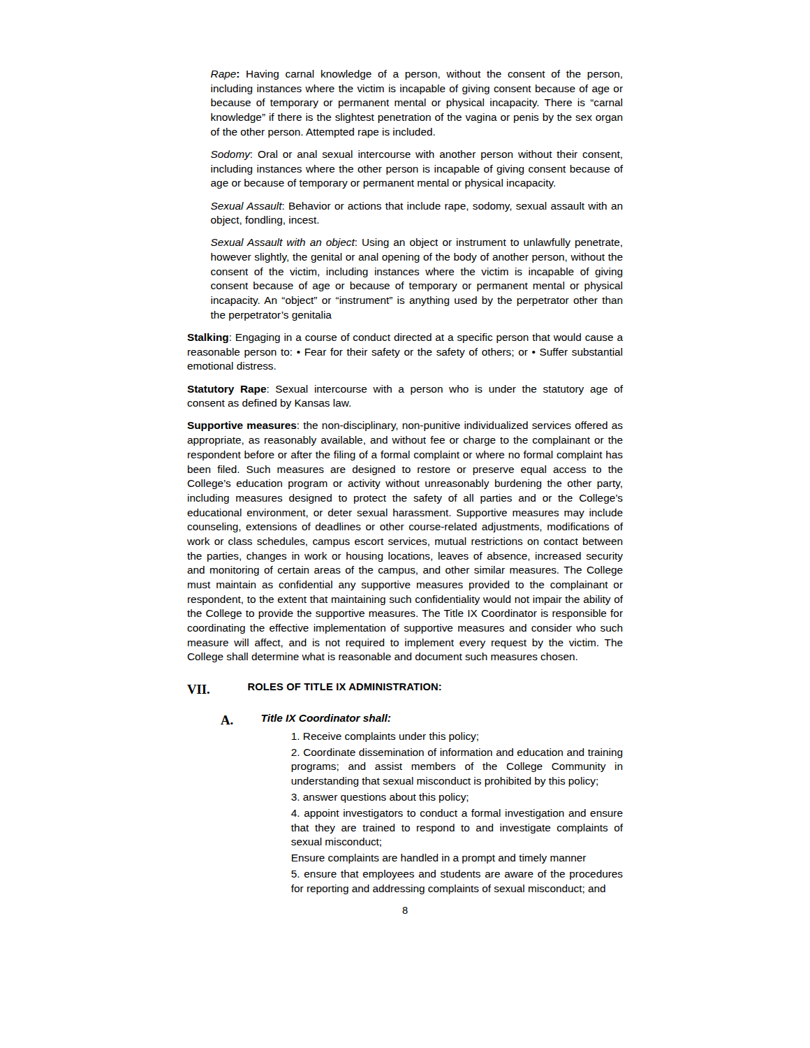Rape: Having carnal knowledge of a person, without the consent of the person, including instances where the victim is incapable of giving consent because of age or because of temporary or permanent mental or physical incapacity. There is “carnal knowledge” if there is the slightest penetration of the vagina or penis by the sex organ of the other person. Attempted rape is included.
Sodomy: Oral or anal sexual intercourse with another person without their consent, including instances where the other person is incapable of giving consent because of age or because of temporary or permanent mental or physical incapacity.
Sexual Assault: Behavior or actions that include rape, sodomy, sexual assault with an object, fondling, incest.
Sexual Assault with an object: Using an object or instrument to unlawfully penetrate, however slightly, the genital or anal opening of the body of another person, without the consent of the victim, including instances where the victim is incapable of giving consent because of age or because of temporary or permanent mental or physical incapacity. An “object” or “instrument” is anything used by the perpetrator other than the perpetrator’s genitalia
Stalking: Engaging in a course of conduct directed at a specific person that would cause a reasonable person to: • Fear for their safety or the safety of others; or • Suffer substantial emotional distress.
Statutory Rape: Sexual intercourse with a person who is under the statutory age of consent as defined by Kansas law.
Supportive measures: the non-disciplinary, non-punitive individualized services offered as appropriate, as reasonably available, and without fee or charge to the complainant or the respondent before or after the filing of a formal complaint or where no formal complaint has been filed. Such measures are designed to restore or preserve equal access to the College’s education program or activity without unreasonably burdening the other party, including measures designed to protect the safety of all parties and or the College’s educational environment, or deter sexual harassment. Supportive measures may include counseling, extensions of deadlines or other course-related adjustments, modifications of work or class schedules, campus escort services, mutual restrictions on contact between the parties, changes in work or housing locations, leaves of absence, increased security and monitoring of certain areas of the campus, and other similar measures. The College must maintain as confidential any supportive measures provided to the complainant or respondent, to the extent that maintaining such confidentiality would not impair the ability of the College to provide the supportive measures. The Title IX Coordinator is responsible for coordinating the effective implementation of supportive measures and consider who such measure will affect, and is not required to implement every request by the victim. The College shall determine what is reasonable and document such measures chosen.
VII.
ROLES OF TITLE IX ADMINISTRATION:
A.
Title IX Coordinator shall:
1. Receive complaints under this policy;
2. Coordinate dissemination of information and education and training programs; and assist members of the College Community in understanding that sexual misconduct is prohibited by this policy;
3. answer questions about this policy;
4. appoint investigators to conduct a formal investigation and ensure that they are trained to respond to and investigate complaints of sexual misconduct;
Ensure complaints are handled in a prompt and timely manner
5. ensure that employees and students are aware of the procedures for reporting and addressing complaints of sexual misconduct; and
8